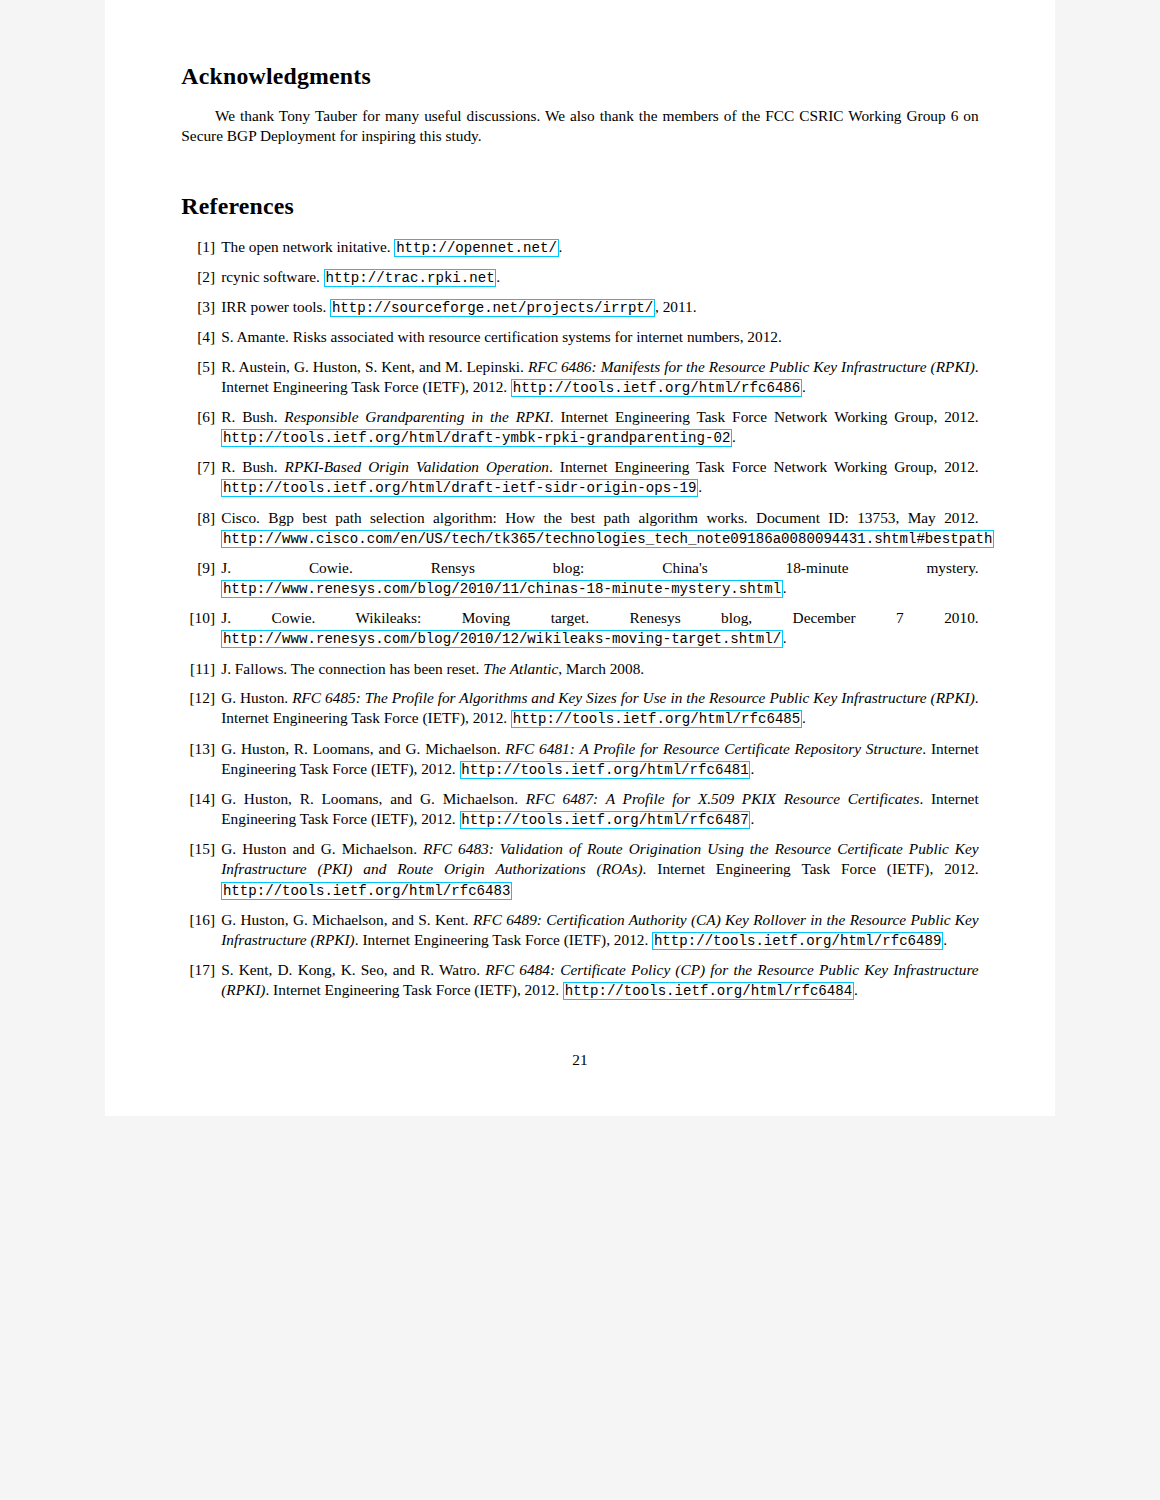Acknowledgments
We thank Tony Tauber for many useful discussions. We also thank the members of the FCC CSRIC Working Group 6 on Secure BGP Deployment for inspiring this study.
References
The open network initative. http://opennet.net/.
rcynic software. http://trac.rpki.net.
IRR power tools. http://sourceforge.net/projects/irrpt/, 2011.
S. Amante. Risks associated with resource certification systems for internet numbers, 2012.
R. Austein, G. Huston, S. Kent, and M. Lepinski. RFC 6486: Manifests for the Resource Public Key Infrastructure (RPKI). Internet Engineering Task Force (IETF), 2012. http://tools.ietf.org/html/rfc6486.
R. Bush. Responsible Grandparenting in the RPKI. Internet Engineering Task Force Network Working Group, 2012. http://tools.ietf.org/html/draft-ymbk-rpki-grandparenting-02.
R. Bush. RPKI-Based Origin Validation Operation. Internet Engineering Task Force Network Working Group, 2012. http://tools.ietf.org/html/draft-ietf-sidr-origin-ops-19.
Cisco. Bgp best path selection algorithm: How the best path algorithm works. Document ID: 13753, May 2012. http://www.cisco.com/en/US/tech/tk365/technologies_tech_note09186a0080094431.shtml#bestpath
J. Cowie. Rensys blog: China's 18-minute mystery. http://www.renesys.com/blog/2010/11/chinas-18-minute-mystery.shtml.
J. Cowie. Wikileaks: Moving target. Renesys blog, December 7 2010. http://www.renesys.com/blog/2010/12/wikileaks-moving-target.shtml/.
J. Fallows. The connection has been reset. The Atlantic, March 2008.
G. Huston. RFC 6485: The Profile for Algorithms and Key Sizes for Use in the Resource Public Key Infrastructure (RPKI). Internet Engineering Task Force (IETF), 2012. http://tools.ietf.org/html/rfc6485.
G. Huston, R. Loomans, and G. Michaelson. RFC 6481: A Profile for Resource Certificate Repository Structure. Internet Engineering Task Force (IETF), 2012. http://tools.ietf.org/html/rfc6481.
G. Huston, R. Loomans, and G. Michaelson. RFC 6487: A Profile for X.509 PKIX Resource Certificates. Internet Engineering Task Force (IETF), 2012. http://tools.ietf.org/html/rfc6487.
G. Huston and G. Michaelson. RFC 6483: Validation of Route Origination Using the Resource Certificate Public Key Infrastructure (PKI) and Route Origin Authorizations (ROAs). Internet Engineering Task Force (IETF), 2012. http://tools.ietf.org/html/rfc6483
G. Huston, G. Michaelson, and S. Kent. RFC 6489: Certification Authority (CA) Key Rollover in the Resource Public Key Infrastructure (RPKI). Internet Engineering Task Force (IETF), 2012. http://tools.ietf.org/html/rfc6489.
S. Kent, D. Kong, K. Seo, and R. Watro. RFC 6484: Certificate Policy (CP) for the Resource Public Key Infrastructure (RPKI). Internet Engineering Task Force (IETF), 2012. http://tools.ietf.org/html/rfc6484.
21